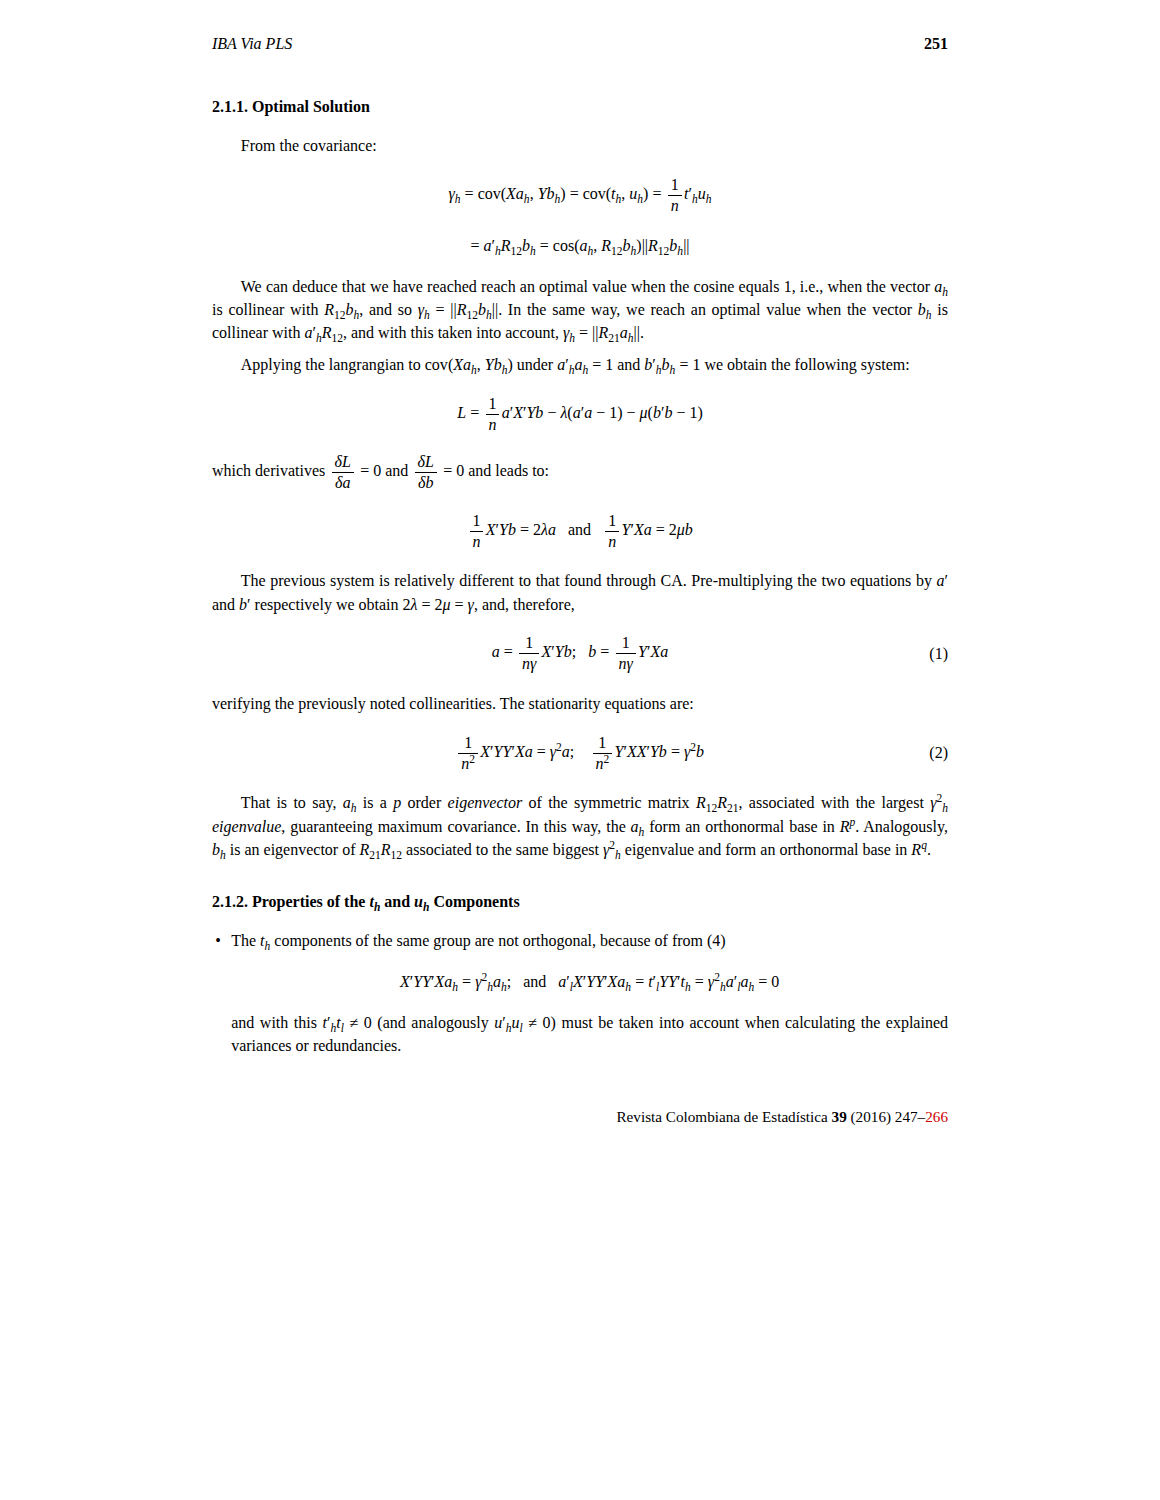IBA Via PLS 251
2.1.1. Optimal Solution
From the covariance:
γh = cov(Xah, Ybh) = cov(th, uh) = 1 n t′huh
= a′hR12bh = cos(ah, R12bh)||R12bh||
We can deduce that we have reached reach an optimal value when the cosine equals 1, i.e., when the vector ah is collinear with R12bh, and so γh = ||R12bh||. In the same way, we reach an optimal value when the vector bh is collinear with a′hR12, and with this taken into account, γh = ||R21ah||.
Applying the langrangian to cov(Xah, Ybh) under a′hah = 1 and b′hbh = 1 we obtain the following system:
L = 1 n a′X′Yb − λ(a′a − 1) − μ(b′b − 1)
which derivatives δL δa = 0 and δL δb = 0 and leads to:
1 n X′Yb = 2λa and 1 n Y′Xa = 2μb
The previous system is relatively different to that found through CA. Pre-multiplying the two equations by a′ and b′ respectively we obtain 2λ = 2μ = γ, and, therefore,
a = 1 nγ X′Yb; b = 1 nγ Y′Xa (1)
verifying the previously noted collinearities. The stationarity equations are:
1 n2 X′YY′Xa = γ2a; 1 n2 Y′XX′Yb = γ2b (2)
That is to say, ah is a p order eigenvector of the symmetric matrix R12R21, associated with the largest γ2h eigenvalue, guaranteeing maximum covariance. In this way, the ah form an orthonormal base in Rp. Analogously, bh is an eigenvector of R21R12 associated to the same biggest γ2h eigenvalue and form an orthonormal base in Rq.
2.1.2. Properties of the th and uh Components
The th components of the same group are not orthogonal, because of from (4)
X′YY′Xah = γ2hah; and a′lX′YY′Xah = t′lYY′th = γ2ha′lah = 0
and with this t′htl ≠ 0 (and analogously u′hul ≠ 0) must be taken into account when calculating the explained variances or redundancies.
Revista Colombiana de Estadística 39 (2016) 247–266